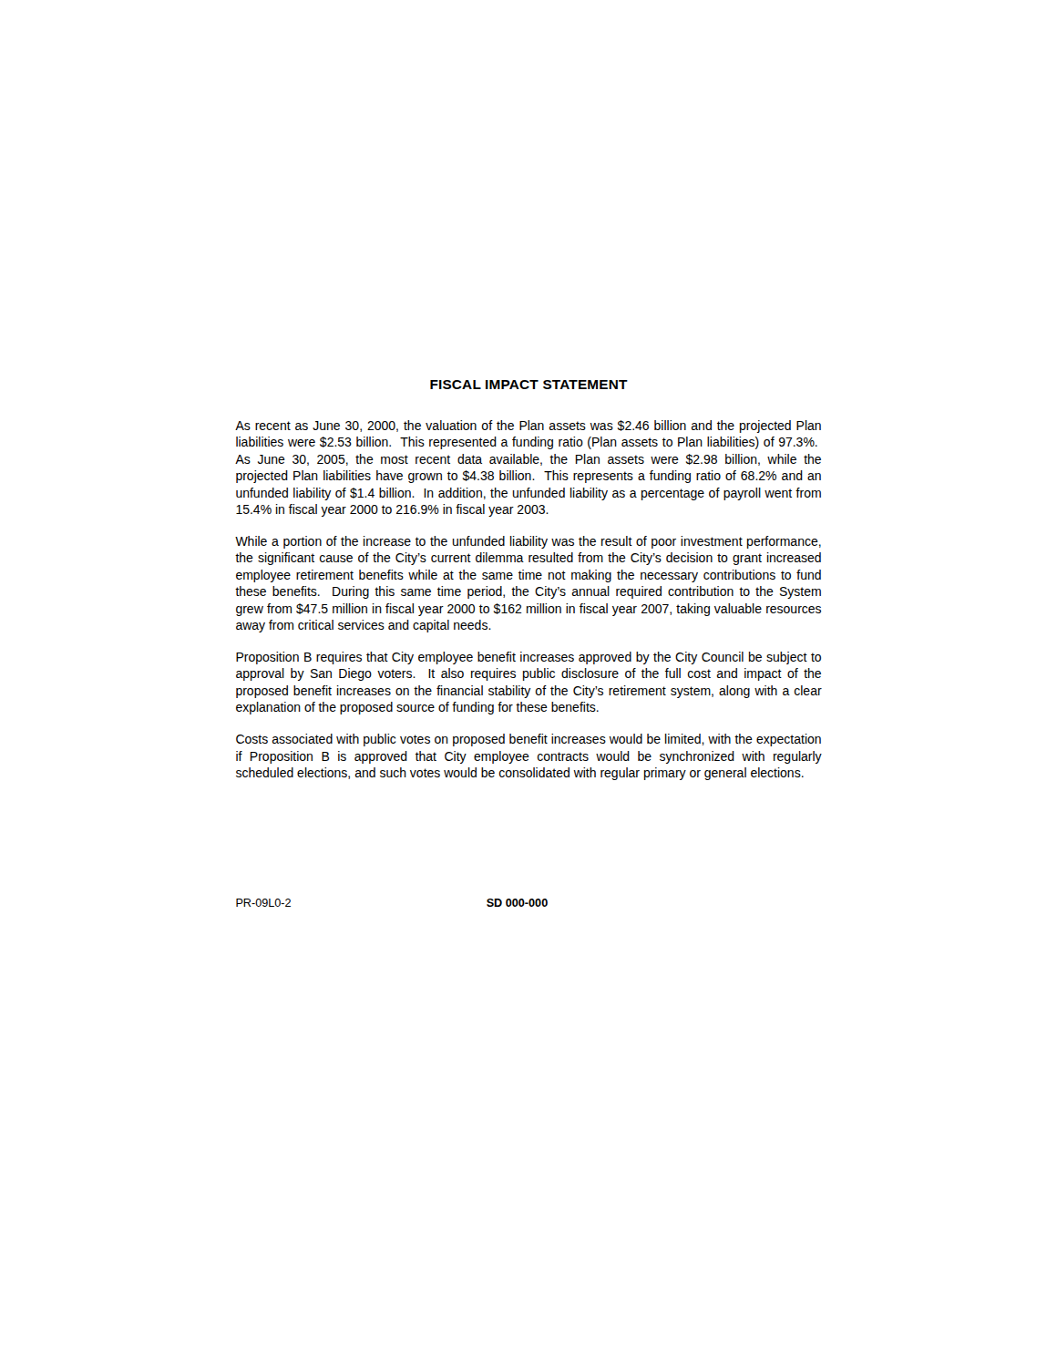FISCAL IMPACT STATEMENT
As recent as June 30, 2000, the valuation of the Plan assets was $2.46 billion and the projected Plan liabilities were $2.53 billion. This represented a funding ratio (Plan assets to Plan liabilities) of 97.3%. As June 30, 2005, the most recent data available, the Plan assets were $2.98 billion, while the projected Plan liabilities have grown to $4.38 billion. This represents a funding ratio of 68.2% and an unfunded liability of $1.4 billion. In addition, the unfunded liability as a percentage of payroll went from 15.4% in fiscal year 2000 to 216.9% in fiscal year 2003.
While a portion of the increase to the unfunded liability was the result of poor investment performance, the significant cause of the City’s current dilemma resulted from the City’s decision to grant increased employee retirement benefits while at the same time not making the necessary contributions to fund these benefits. During this same time period, the City’s annual required contribution to the System grew from $47.5 million in fiscal year 2000 to $162 million in fiscal year 2007, taking valuable resources away from critical services and capital needs.
Proposition B requires that City employee benefit increases approved by the City Council be subject to approval by San Diego voters. It also requires public disclosure of the full cost and impact of the proposed benefit increases on the financial stability of the City’s retirement system, along with a clear explanation of the proposed source of funding for these benefits.
Costs associated with public votes on proposed benefit increases would be limited, with the expectation if Proposition B is approved that City employee contracts would be synchronized with regularly scheduled elections, and such votes would be consolidated with regular primary or general elections.
PR-09L0-2
SD 000-000